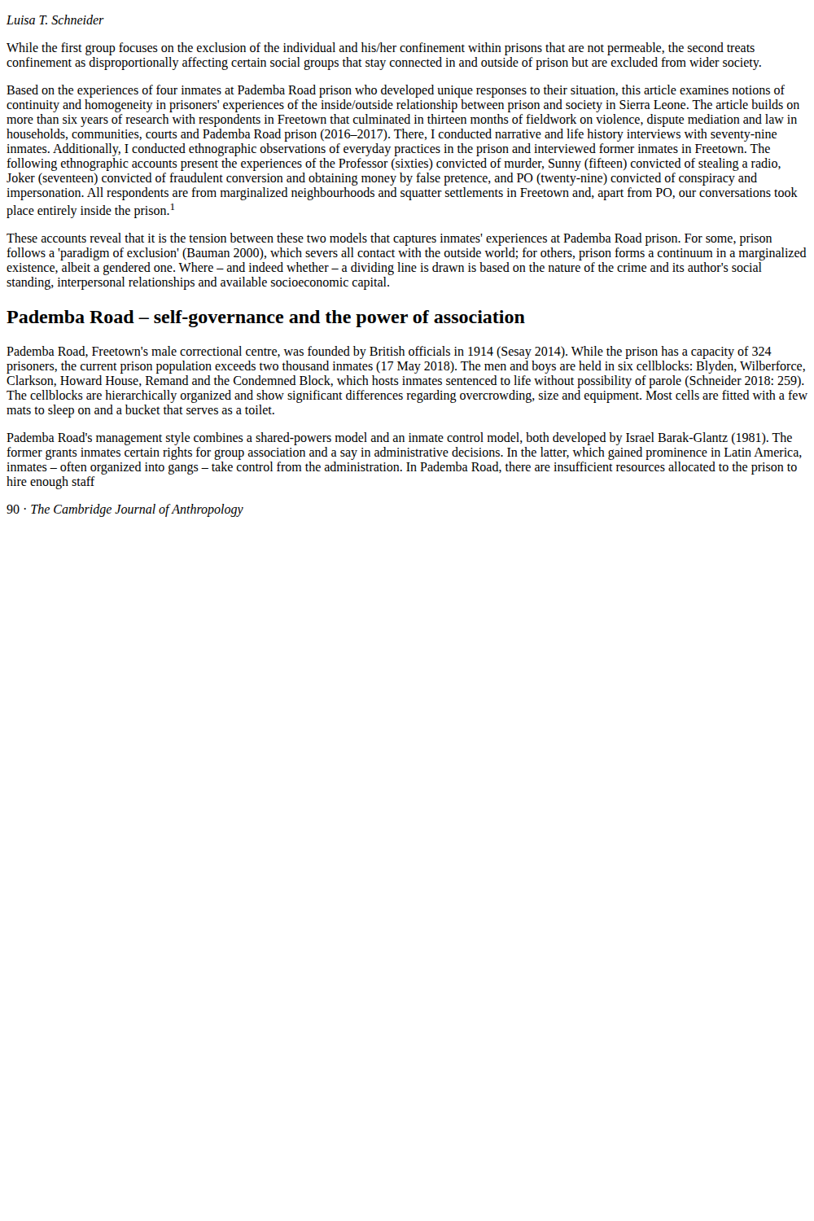Luisa T. Schneider
While the first group focuses on the exclusion of the individual and his/her confinement within prisons that are not permeable, the second treats confinement as disproportionally affecting certain social groups that stay connected in and outside of prison but are excluded from wider society.
Based on the experiences of four inmates at Pademba Road prison who developed unique responses to their situation, this article examines notions of continuity and homogeneity in prisoners' experiences of the inside/outside relationship between prison and society in Sierra Leone. The article builds on more than six years of research with respondents in Freetown that culminated in thirteen months of fieldwork on violence, dispute mediation and law in households, communities, courts and Pademba Road prison (2016–2017). There, I conducted narrative and life history interviews with seventy-nine inmates. Additionally, I conducted ethnographic observations of everyday practices in the prison and interviewed former inmates in Freetown. The following ethnographic accounts present the experiences of the Professor (sixties) convicted of murder, Sunny (fifteen) convicted of stealing a radio, Joker (seventeen) convicted of fraudulent conversion and obtaining money by false pretence, and PO (twenty-nine) convicted of conspiracy and impersonation. All respondents are from marginalized neighbourhoods and squatter settlements in Freetown and, apart from PO, our conversations took place entirely inside the prison.1
These accounts reveal that it is the tension between these two models that captures inmates' experiences at Pademba Road prison. For some, prison follows a 'paradigm of exclusion' (Bauman 2000), which severs all contact with the outside world; for others, prison forms a continuum in a marginalized existence, albeit a gendered one. Where – and indeed whether – a dividing line is drawn is based on the nature of the crime and its author's social standing, interpersonal relationships and available socioeconomic capital.
Pademba Road – self-governance and the power of association
Pademba Road, Freetown's male correctional centre, was founded by British officials in 1914 (Sesay 2014). While the prison has a capacity of 324 prisoners, the current prison population exceeds two thousand inmates (17 May 2018). The men and boys are held in six cellblocks: Blyden, Wilberforce, Clarkson, Howard House, Remand and the Condemned Block, which hosts inmates sentenced to life without possibility of parole (Schneider 2018: 259). The cellblocks are hierarchically organized and show significant differences regarding overcrowding, size and equipment. Most cells are fitted with a few mats to sleep on and a bucket that serves as a toilet.
Pademba Road's management style combines a shared-powers model and an inmate control model, both developed by Israel Barak-Glantz (1981). The former grants inmates certain rights for group association and a say in administrative decisions. In the latter, which gained prominence in Latin America, inmates – often organized into gangs – take control from the administration. In Pademba Road, there are insufficient resources allocated to the prison to hire enough staff
90 · The Cambridge Journal of Anthropology